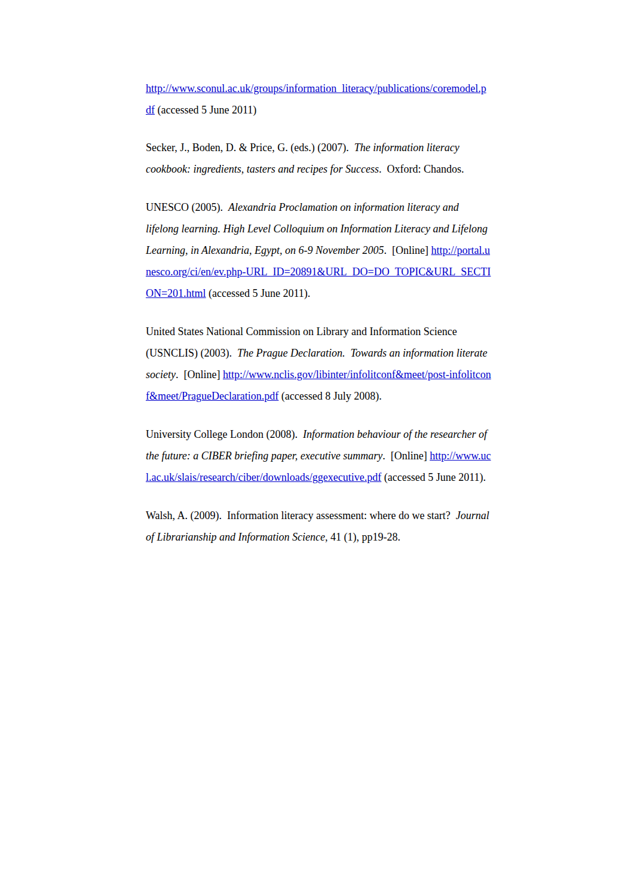http://www.sconul.ac.uk/groups/information_literacy/publications/coremodel.pdf (accessed 5 June 2011)
Secker, J., Boden, D. & Price, G. (eds.) (2007). The information literacy cookbook: ingredients, tasters and recipes for Success. Oxford: Chandos.
UNESCO (2005). Alexandria Proclamation on information literacy and lifelong learning. High Level Colloquium on Information Literacy and Lifelong Learning, in Alexandria, Egypt, on 6-9 November 2005. [Online] http://portal.unesco.org/ci/en/ev.php-URL_ID=20891&URL_DO=DO_TOPIC&URL_SECTION=201.html (accessed 5 June 2011).
United States National Commission on Library and Information Science (USNCLIS) (2003). The Prague Declaration. Towards an information literate society. [Online] http://www.nclis.gov/libinter/infolitconf&meet/post-infolitconf&meet/PragueDeclaration.pdf (accessed 8 July 2008).
University College London (2008). Information behaviour of the researcher of the future: a CIBER briefing paper, executive summary. [Online] http://www.ucl.ac.uk/slais/research/ciber/downloads/ggexecutive.pdf (accessed 5 June 2011).
Walsh, A. (2009). Information literacy assessment: where do we start? Journal of Librarianship and Information Science, 41 (1), pp19-28.